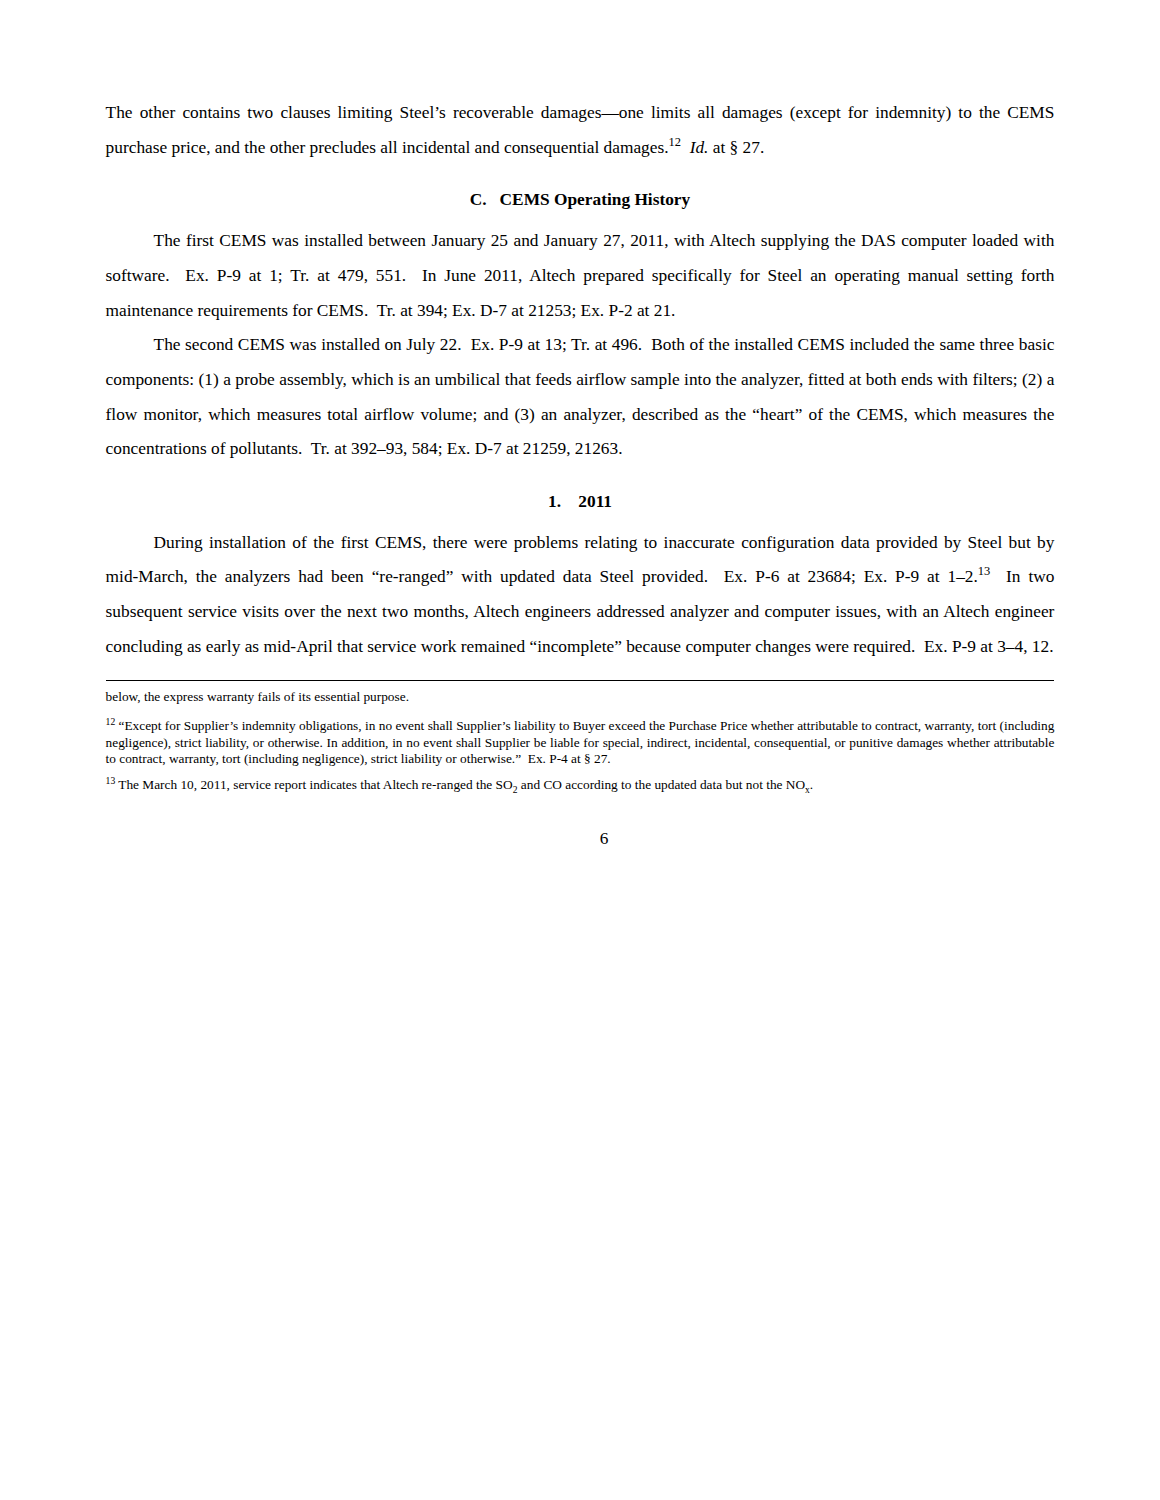The other contains two clauses limiting Steel’s recoverable damages—one limits all damages (except for indemnity) to the CEMS purchase price, and the other precludes all incidental and consequential damages.12 Id. at § 27.
C. CEMS Operating History
The first CEMS was installed between January 25 and January 27, 2011, with Altech supplying the DAS computer loaded with software. Ex. P-9 at 1; Tr. at 479, 551. In June 2011, Altech prepared specifically for Steel an operating manual setting forth maintenance requirements for CEMS. Tr. at 394; Ex. D-7 at 21253; Ex. P-2 at 21.
The second CEMS was installed on July 22. Ex. P-9 at 13; Tr. at 496. Both of the installed CEMS included the same three basic components: (1) a probe assembly, which is an umbilical that feeds airflow sample into the analyzer, fitted at both ends with filters; (2) a flow monitor, which measures total airflow volume; and (3) an analyzer, described as the “heart” of the CEMS, which measures the concentrations of pollutants. Tr. at 392–93, 584; Ex. D-7 at 21259, 21263.
1. 2011
During installation of the first CEMS, there were problems relating to inaccurate configuration data provided by Steel but by mid-March, the analyzers had been “re-ranged” with updated data Steel provided. Ex. P-6 at 23684; Ex. P-9 at 1–2.13 In two subsequent service visits over the next two months, Altech engineers addressed analyzer and computer issues, with an Altech engineer concluding as early as mid-April that service work remained “incomplete” because computer changes were required. Ex. P-9 at 3–4, 12.
below, the express warranty fails of its essential purpose.
12 “Except for Supplier’s indemnity obligations, in no event shall Supplier’s liability to Buyer exceed the Purchase Price whether attributable to contract, warranty, tort (including negligence), strict liability, or otherwise. In addition, in no event shall Supplier be liable for special, indirect, incidental, consequential, or punitive damages whether attributable to contract, warranty, tort (including negligence), strict liability or otherwise.” Ex. P-4 at § 27.
13 The March 10, 2011, service report indicates that Altech re-ranged the SO2 and CO according to the updated data but not the NOx.
6